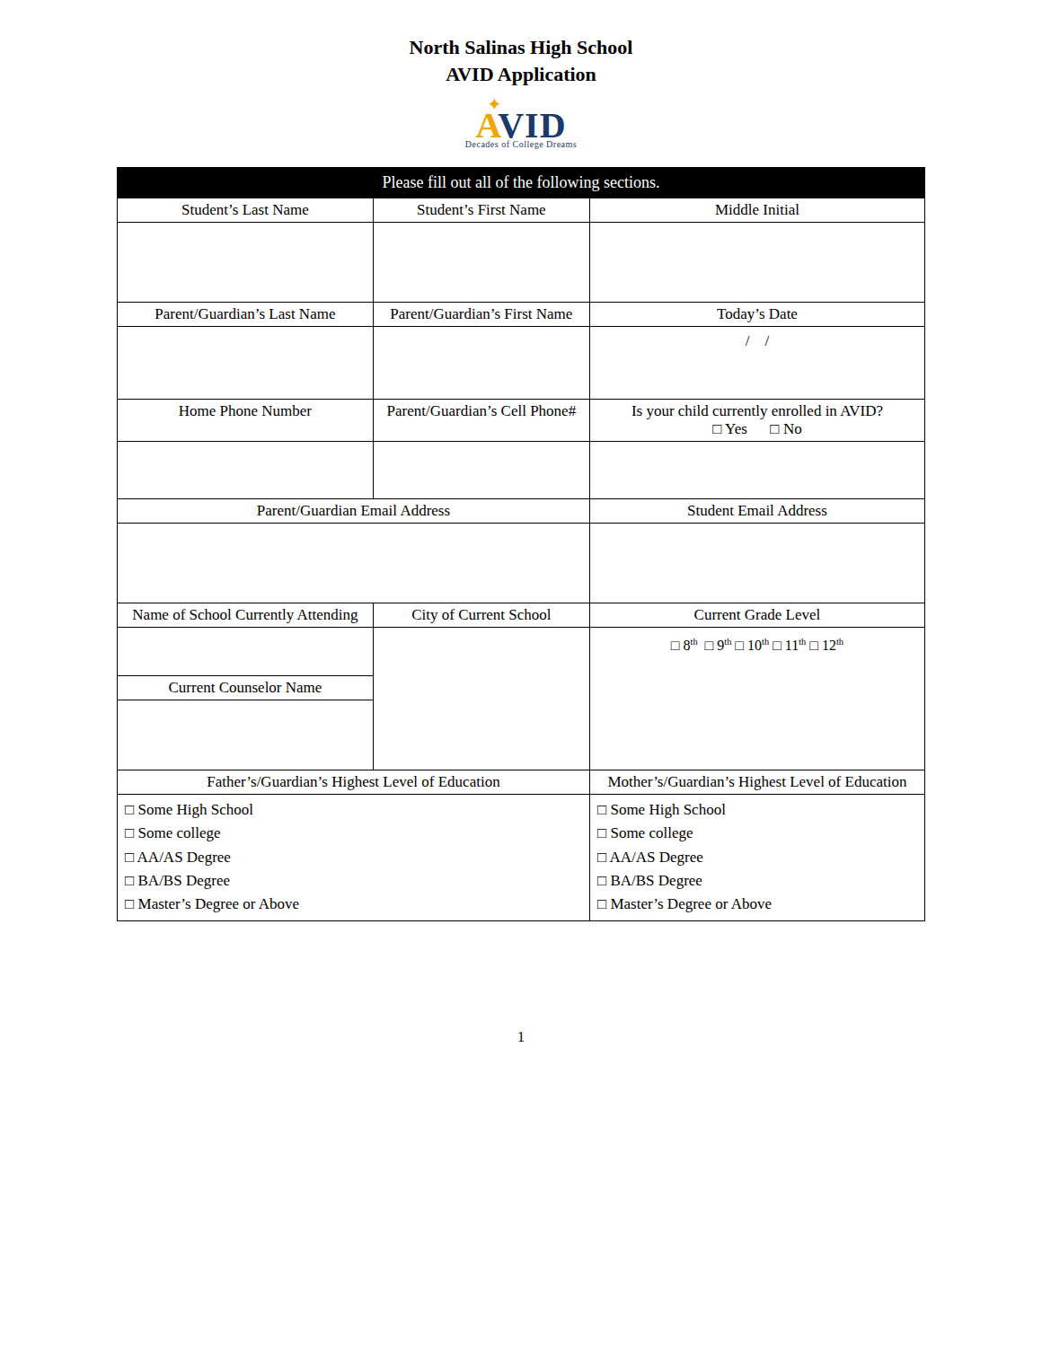North Salinas High School
AVID Application
✦ AVID Decades of College Dreams
| Please fill out all of the following sections. |
| Student’s Last Name | Student’s First Name | Middle Initial |
| Parent/Guardian’s Last Name | Parent/Guardian’s First Name | Today’s Date |
| | | / / |
| Home Phone Number | Parent/Guardian’s Cell Phone# | Is your child currently enrolled in AVID? □ Yes □ No |
| Parent/Guardian Email Address | Student Email Address |
| Name of School Currently Attending | City of Current School | Current Grade Level |
| / Current Counselor Name / | | □ 8 th □ 9 th □ 10 th □ 11 th □ 12 th |
| Father’s/Guardian’s Highest Level of Education | Mother’s/Guardian’s Highest Level of Education |
| □ Some High School □ Some college □ AA/AS Degree □ BA/BS Degree □ Master’s Degree or Above | □ Some High School □ Some college □ AA/AS Degree □ BA/BS Degree □ Master’s Degree or Above |
1